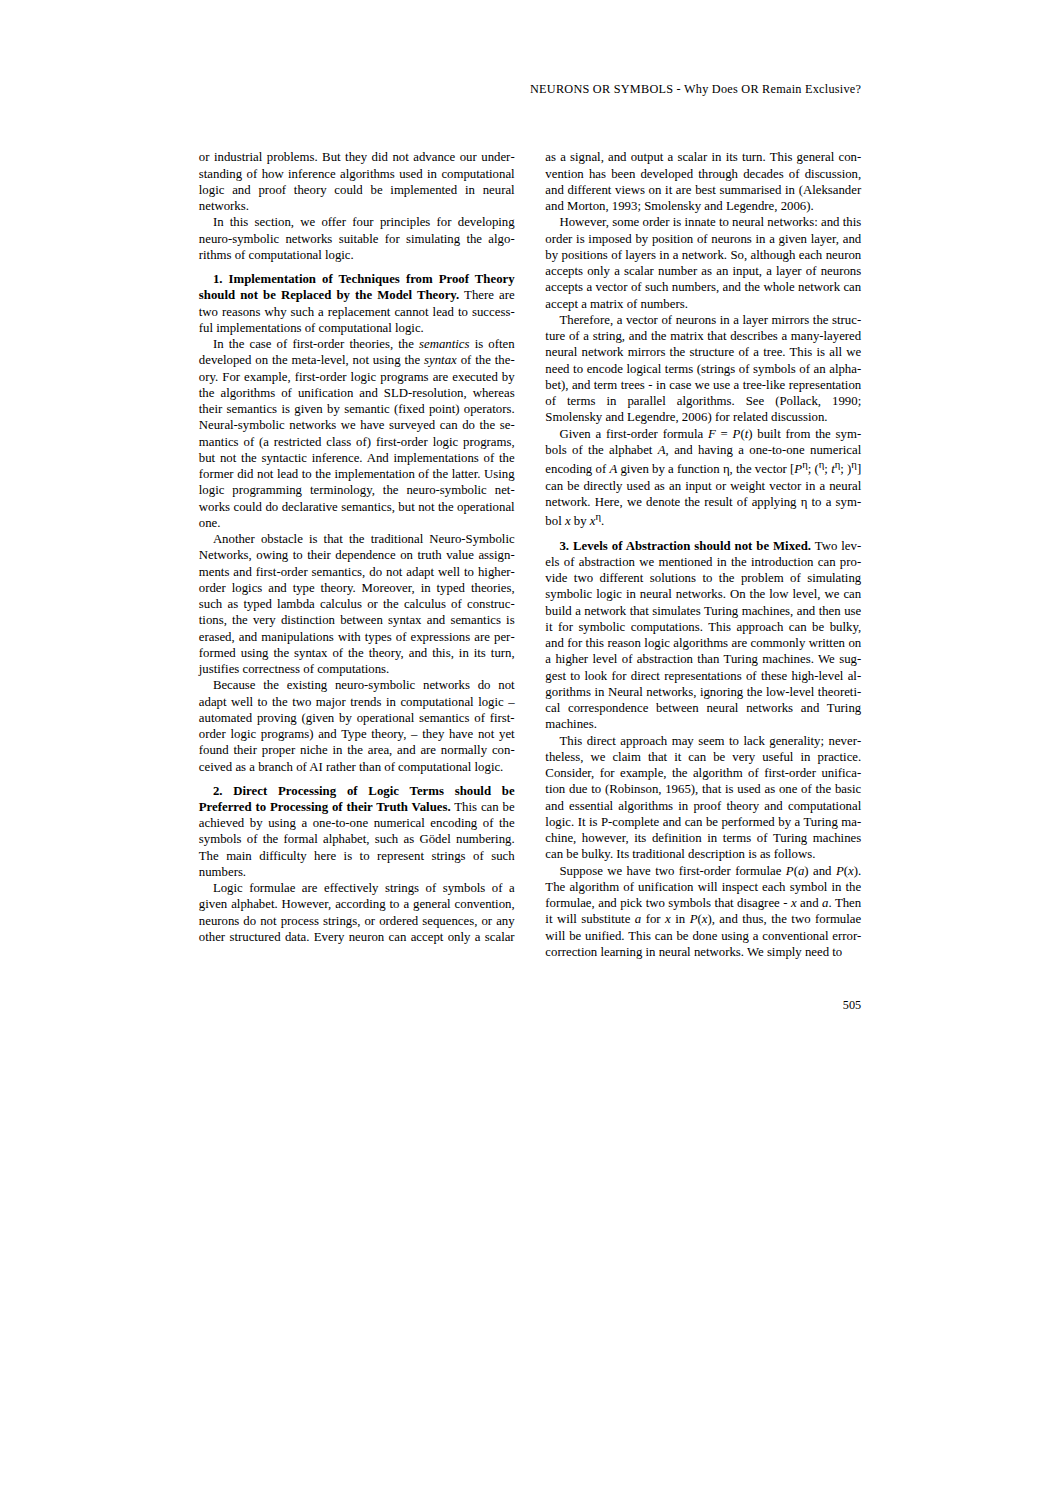NEURONS OR SYMBOLS - Why Does OR Remain Exclusive?
or industrial problems. But they did not advance our understanding of how inference algorithms used in computational logic and proof theory could be implemented in neural networks.
In this section, we offer four principles for developing neuro-symbolic networks suitable for simulating the algorithms of computational logic.
1. Implementation of Techniques from Proof Theory should not be Replaced by the Model Theory. There are two reasons why such a replacement cannot lead to successful implementations of computational logic.
In the case of first-order theories, the semantics is often developed on the meta-level, not using the syntax of the theory. For example, first-order logic programs are executed by the algorithms of unification and SLD-resolution, whereas their semantics is given by semantic (fixed point) operators. Neural-symbolic networks we have surveyed can do the semantics of (a restricted class of) first-order logic programs, but not the syntactic inference. And implementations of the former did not lead to the implementation of the latter. Using logic programming terminology, the neuro-symbolic networks could do declarative semantics, but not the operational one.
Another obstacle is that the traditional Neuro-Symbolic Networks, owing to their dependence on truth value assignments and first-order semantics, do not adapt well to higher-order logics and type theory. Moreover, in typed theories, such as typed lambda calculus or the calculus of constructions, the very distinction between syntax and semantics is erased, and manipulations with types of expressions are performed using the syntax of the theory, and this, in its turn, justifies correctness of computations.
Because the existing neuro-symbolic networks do not adapt well to the two major trends in computational logic – automated proving (given by operational semantics of first-order logic programs) and Type theory, – they have not yet found their proper niche in the area, and are normally conceived as a branch of AI rather than of computational logic.
2. Direct Processing of Logic Terms should be Preferred to Processing of their Truth Values. This can be achieved by using a one-to-one numerical encoding of the symbols of the formal alphabet, such as Gödel numbering. The main difficulty here is to represent strings of such numbers.
Logic formulae are effectively strings of symbols of a given alphabet. However, according to a general convention, neurons do not process strings, or ordered sequences, or any other structured data. Every neuron can accept only a scalar as a signal, and output a scalar in its turn. This general convention has been developed through decades of discussion, and different views on it are best summarised in (Aleksander and Morton, 1993; Smolensky and Legendre, 2006).
However, some order is innate to neural networks: and this order is imposed by position of neurons in a given layer, and by positions of layers in a network. So, although each neuron accepts only a scalar number as an input, a layer of neurons accepts a vector of such numbers, and the whole network can accept a matrix of numbers.
Therefore, a vector of neurons in a layer mirrors the structure of a string, and the matrix that describes a many-layered neural network mirrors the structure of a tree. This is all we need to encode logical terms (strings of symbols of an alphabet), and term trees - in case we use a tree-like representation of terms in parallel algorithms. See (Pollack, 1990; Smolensky and Legendre, 2006) for related discussion.
Given a first-order formula F = P(t) built from the symbols of the alphabet A, and having a one-to-one numerical encoding of A given by a function η, the vector [Pη; (η; tη; )η] can be directly used as an input or weight vector in a neural network. Here, we denote the result of applying η to a symbol x by xη.
3. Levels of Abstraction should not be Mixed. Two levels of abstraction we mentioned in the introduction can provide two different solutions to the problem of simulating symbolic logic in neural networks. On the low level, we can build a network that simulates Turing machines, and then use it for symbolic computations. This approach can be bulky, and for this reason logic algorithms are commonly written on a higher level of abstraction than Turing machines. We suggest to look for direct representations of these high-level algorithms in Neural networks, ignoring the low-level theoretical correspondence between neural networks and Turing machines.
This direct approach may seem to lack generality; nevertheless, we claim that it can be very useful in practice. Consider, for example, the algorithm of first-order unification due to (Robinson, 1965), that is used as one of the basic and essential algorithms in proof theory and computational logic. It is P-complete and can be performed by a Turing machine, however, its definition in terms of Turing machines can be bulky. Its traditional description is as follows.
Suppose we have two first-order formulae P(a) and P(x). The algorithm of unification will inspect each symbol in the formulae, and pick two symbols that disagree - x and a. Then it will substitute a for x in P(x), and thus, the two formulae will be unified. This can be done using a conventional error-correction learning in neural networks. We simply need to
505